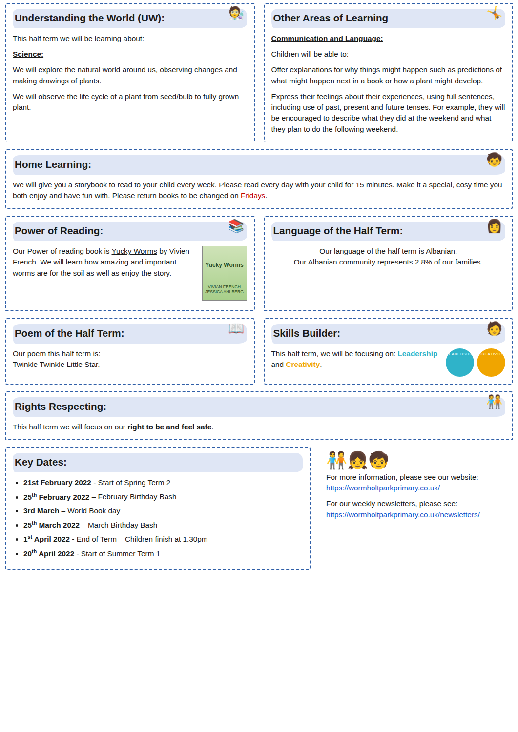Understanding the World (UW):🧑‍🔬
This half term we will be learning about:
Science:
We will explore the natural world around us, observing changes and making drawings of plants.
We will observe the life cycle of a plant from seed/bulb to fully grown plant.
Other Areas of Learning🤸
Communication and Language:
Children will be able to:
Offer explanations for why things might happen such as predictions of what might happen next in a book or how a plant might develop.
Express their feelings about their experiences, using full sentences, including use of past, present and future tenses. For example, they will be encouraged to describe what they did at the weekend and what they plan to do the following weekend.
Home Learning:🧒
We will give you a storybook to read to your child every week. Please read every day with your child for 15 minutes. Make it a special, cosy time you both enjoy and have fun with. Please return books to be changed on Fridays.
Power of Reading:📚
Yucky Worms VIVIAN FRENCH
JESSICA AHLBERG
Our Power of reading book is Yucky Worms by Vivien French. We will learn how amazing and important worms are for the soil as well as enjoy the story.
Language of the Half Term:👩
Our language of the half term is Albanian.
Our Albanian community represents 2.8% of our families.
Poem of the Half Term:📖
Our poem this half term is:
Twinkle Twinkle Little Star.
Skills Builder:🧑
LEADERSHIP
CREATIVITY
This half term, we will be focusing on: Leadership and Creativity.
Rights Respecting:🧑‍🤝‍🧑
This half term we will focus on our right to be and feel safe.
Key Dates:
21st February 2022 - Start of Spring Term 2
25th February 2022 – February Birthday Bash
3rd March – World Book day
25th March 2022 – March Birthday Bash
1st April 2022 - End of Term – Children finish at 1.30pm
20th April 2022 - Start of Summer Term 1
🧑‍🤝‍🧑👧🧒
For more information, please see our website:
https://wormholtparkprimary.co.uk/
For our weekly newsletters, please see:
https://wormholtparkprimary.co.uk/newsletters/